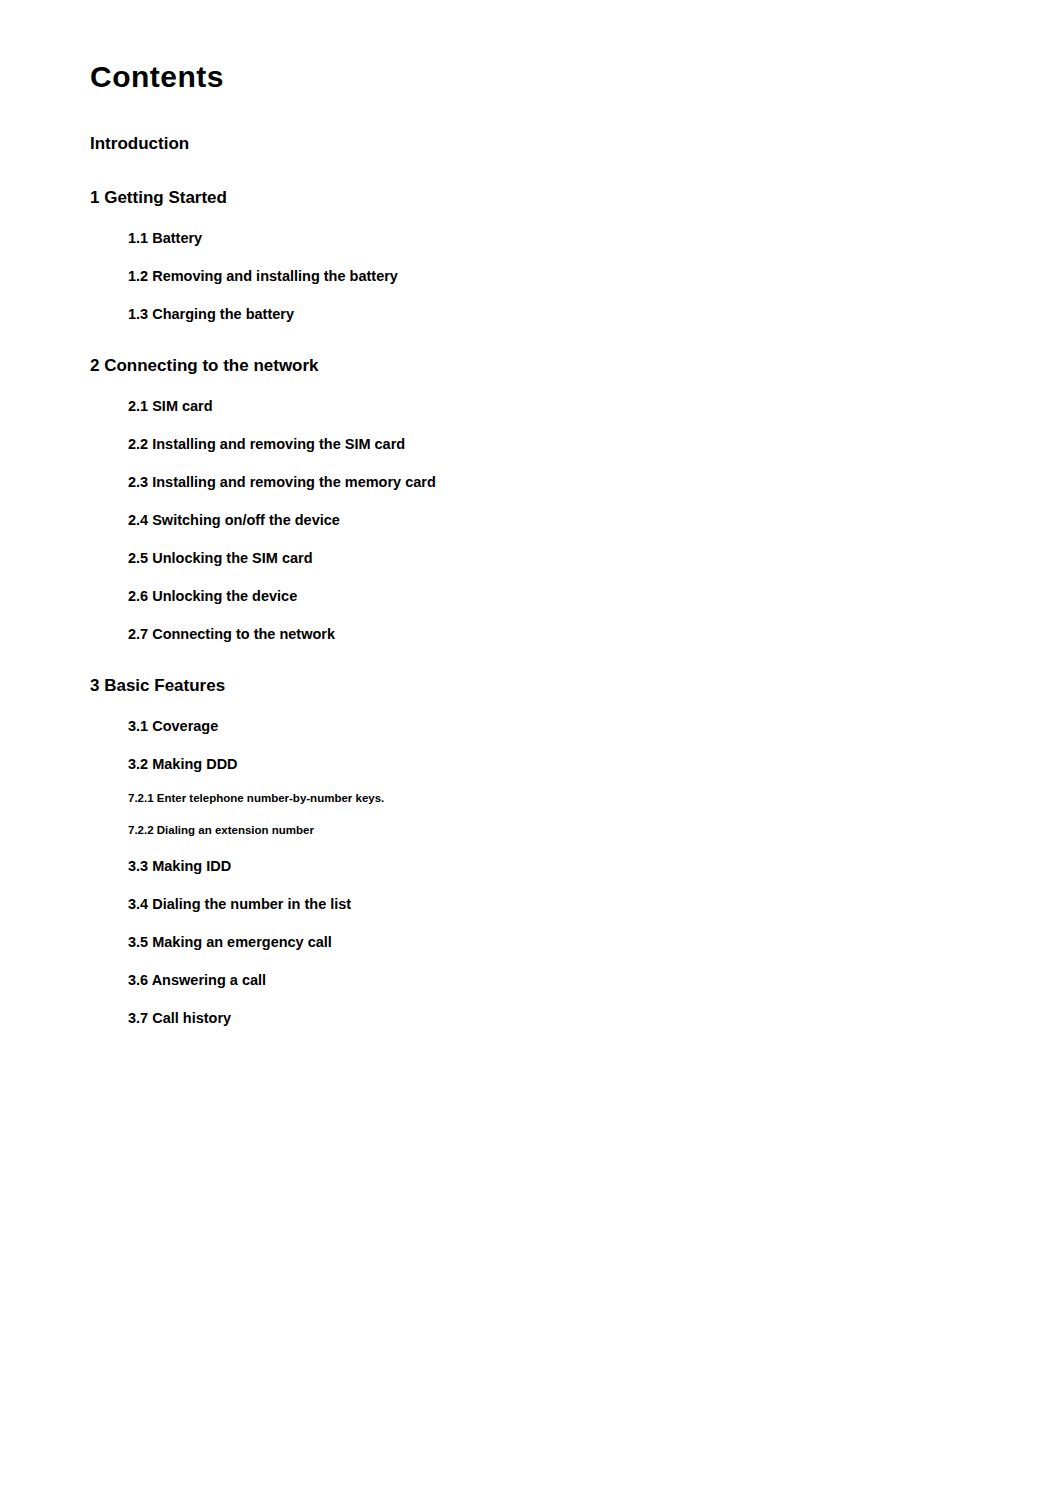Contents
Introduction
1 Getting Started
1.1 Battery
1.2 Removing and installing the battery
1.3 Charging the battery
2 Connecting to the network
2.1 SIM card
2.2 Installing and removing the SIM card
2.3 Installing and removing the memory card
2.4 Switching on/off the device
2.5 Unlocking the SIM card
2.6 Unlocking the device
2.7 Connecting to the network
3 Basic Features
3.1 Coverage
3.2 Making DDD
7.2.1 Enter telephone number-by-number keys.
7.2.2 Dialing an extension number
3.3 Making IDD
3.4 Dialing the number in the list
3.5 Making an emergency call
3.6 Answering a call
3.7 Call history